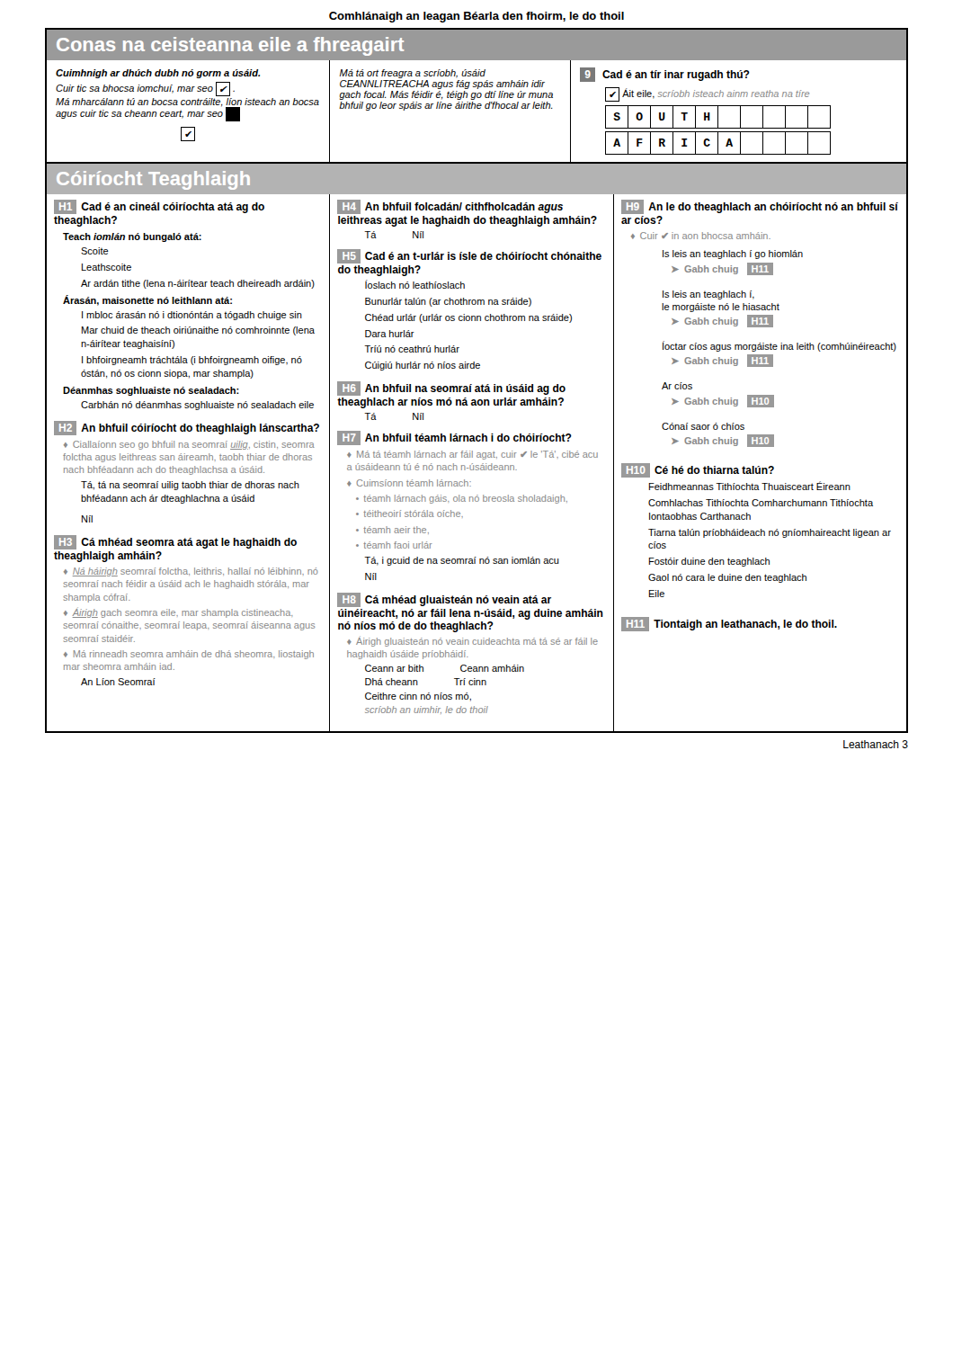Comhlánaigh an leagan Béarla den fhoirm, le do thoil
Conas na ceisteanna eile a fhreagairt
Cuimhnigh ar dhúch dubh nó gorm a úsáid.
Cuir tic sa bhocsa iomchuí, mar seo ✔ .
Má mharcálann tú an bocsa contráilte, líon isteach an bocsa agus cuir tic sa cheann ceart, mar seo
✔
Má tá ort freagra a scríobh, úsáid CEANNLITREACHA agus fág spás amháin idir gach focal. Más féidir é, téigh go dtí líne úr muna bhfuil go leor spáis ar líne áirithe d'fhocal ar leith.
9 Cad é an tír inar rugadh thú?
✔ Áit eile, scríobh isteach ainm reatha na tíre
| S | O | U | T | H | | | | | |
| A | F | R | I | C | A | | | | |
Cóiríocht Teaghlaigh
H1 Cad é an cineál cóiríochta atá ag do theaghlach?
Teach iomlán nó bungaló atá:
Scoite
Leathscoite
Ar ardán tithe (lena n-áirítear teach dheireadh ardáin)
Árasán, maisonette nó leithlann atá:
I mbloc árasán nó i dtionóntán a tógadh chuige sin
Mar chuid de theach oiriúnaithe nó comhroinnte (lena n-áirítear teaghaisíní)
I bhfoirgneamh tráchtála (i bhfoirgneamh oifige, nó óstán, nó os cionn siopa, mar shampla)
Déanmhas soghluaiste nó sealadach:
Carbhán nó déanmhas soghluaiste nó sealadach eile
H2 An bhfuil cóiríocht do theaghlaigh lánscartha?
Ciallaíonn seo go bhfuil na seomraí uilig, cistin, seomra folctha agus leithreas san áireamh, taobh thiar de dhoras nach bhféadann ach do theaghlachsa a úsáid.
Tá, tá na seomraí uilig taobh thiar de dhoras nach bhféadann ach ár dteaghlachna a úsáid
Níl
H3 Cá mhéad seomra atá agat le haghaidh do theaghlaigh amháin?
Ná háirigh seomraí folctha, leithris, hallaí nó léibhinn, nó seomraí nach féidir a úsáid ach le haghaidh stórála, mar shampla cófraí.
Áirigh gach seomra eile, mar shampla cistineacha, seomraí cónaithe, seomraí leapa, seomraí áiseanna agus seomraí staidéir.
Má rinneadh seomra amháin de dhá sheomra, liostaigh mar sheomra amháin iad.
An Líon Seomraí
H4 An bhfuil folcadán/ cithfholcadán agus leithreas agat le haghaidh do theaghlaigh amháin?
Tá Níl
H5 Cad é an t-urlár is ísle de chóiríocht chónaithe do theaghlaigh?
Íoslach nó leathíoslach
Bunurlár talún (ar chothrom na sráide)
Chéad urlár (urlár os cionn chothrom na sráide)
Dara hurlár
Tríú nó ceathrú hurlár
Cúigiú hurlár nó níos airde
H6 An bhfuil na seomraí atá in úsáid ag do theaghlach ar níos mó ná aon urlár amháin?
Tá Níl
H7 An bhfuil téamh lárnach i do chóiríocht?
Má tá téamh lárnach ar fáil agat, cuir ✔ le 'Tá', cibé acu a úsáideann tú é nó nach n-úsáideann.
Cuimsíonn téamh lárnach:
téamh lárnach gáis, ola nó breosla sholadaigh,
téitheoirí stórála oíche,
téamh aeir the,
téamh faoi urlár
Tá, i gcuid de na seomraí nó san iomlán acu
Níl
H8 Cá mhéad gluaisteán nó veain atá ar úinéireacht, nó ar fáil lena n-úsáid, ag duine amháin nó níos mó de do theaghlach?
Áirigh gluaisteán nó veain cuideachta má tá sé ar fáil le haghaidh úsáide príobháidí.
Ceann ar bith Ceann amháin
Dhá cheann Trí cinn
Ceithre cinn nó níos mó,
scríobh an uimhir, le do thoil
H9 An le do theaghlach an chóiríocht nó an bhfuil sí ar cíos?
Cuir ✔ in aon bhocsa amháin.
Is leis an teaghlach í go hiomlán
➤Gabh chuig H11
Is leis an teaghlach í,
le morgáiste nó le hiasacht
➤Gabh chuig H11
Íoctar cíos agus morgáiste ina leith (comhúinéireacht)
➤Gabh chuig H11
Ar cíos
➤Gabh chuig H10
Cónaí saor ó chíos
➤Gabh chuig H10
H10 Cé hé do thiarna talún?
Feidhmeannas Tithíochta Thuaisceart Éireann
Comhlachas Tithíochta Comharchumann Tithíochta Iontaobhas Carthanach
Tiarna talún príobháideach nó gníomhaireacht ligean ar cíos
Fostóir duine den teaghlach
Gaol nó cara le duine den teaghlach
Eile
H11 Tiontaigh an leathanach, le do thoil.
Leathanach 3